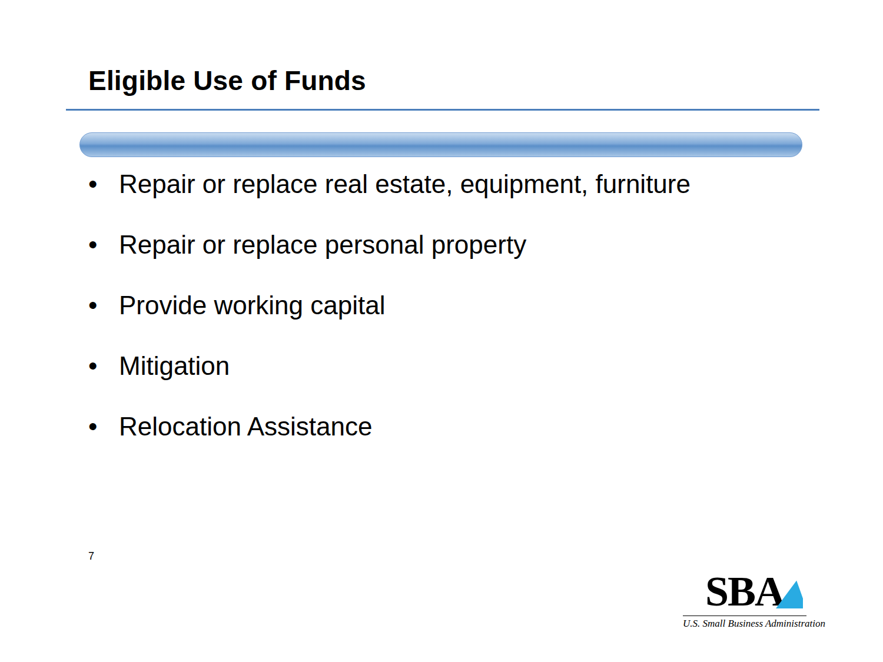Eligible Use of Funds
Repair or replace real estate, equipment, furniture
Repair or replace personal property
Provide working capital
Mitigation
Relocation Assistance
7
SBA
U.S. Small Business Administration